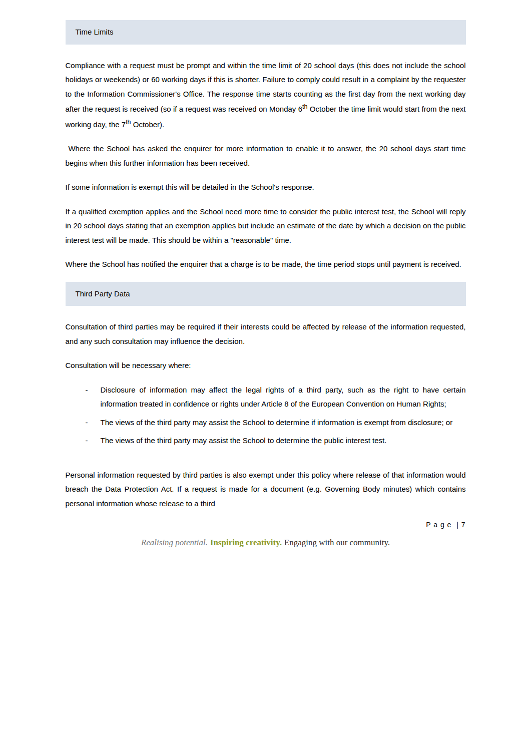Time Limits
Compliance with a request must be prompt and within the time limit of 20 school days (this does not include the school holidays or weekends) or 60 working days if this is shorter. Failure to comply could result in a complaint by the requester to the Information Commissioner's Office. The response time starts counting as the first day from the next working day after the request is received (so if a request was received on Monday 6th October the time limit would start from the next working day, the 7th October).
Where the School has asked the enquirer for more information to enable it to answer, the 20 school days start time begins when this further information has been received.
If some information is exempt this will be detailed in the School's response.
If a qualified exemption applies and the School need more time to consider the public interest test, the School will reply in 20 school days stating that an exemption applies but include an estimate of the date by which a decision on the public interest test will be made. This should be within a "reasonable" time.
Where the School has notified the enquirer that a charge is to be made, the time period stops until payment is received.
Third Party Data
Consultation of third parties may be required if their interests could be affected by release of the information requested, and any such consultation may influence the decision.
Consultation will be necessary where:
Disclosure of information may affect the legal rights of a third party, such as the right to have certain information treated in confidence or rights under Article 8 of the European Convention on Human Rights;
The views of the third party may assist the School to determine if information is exempt from disclosure; or
The views of the third party may assist the School to determine the public interest test.
Personal information requested by third parties is also exempt under this policy where release of that information would breach the Data Protection Act. If a request is made for a document (e.g. Governing Body minutes) which contains personal information whose release to a third
P a g e | 7
Realising potential. Inspiring creativity. Engaging with our community.